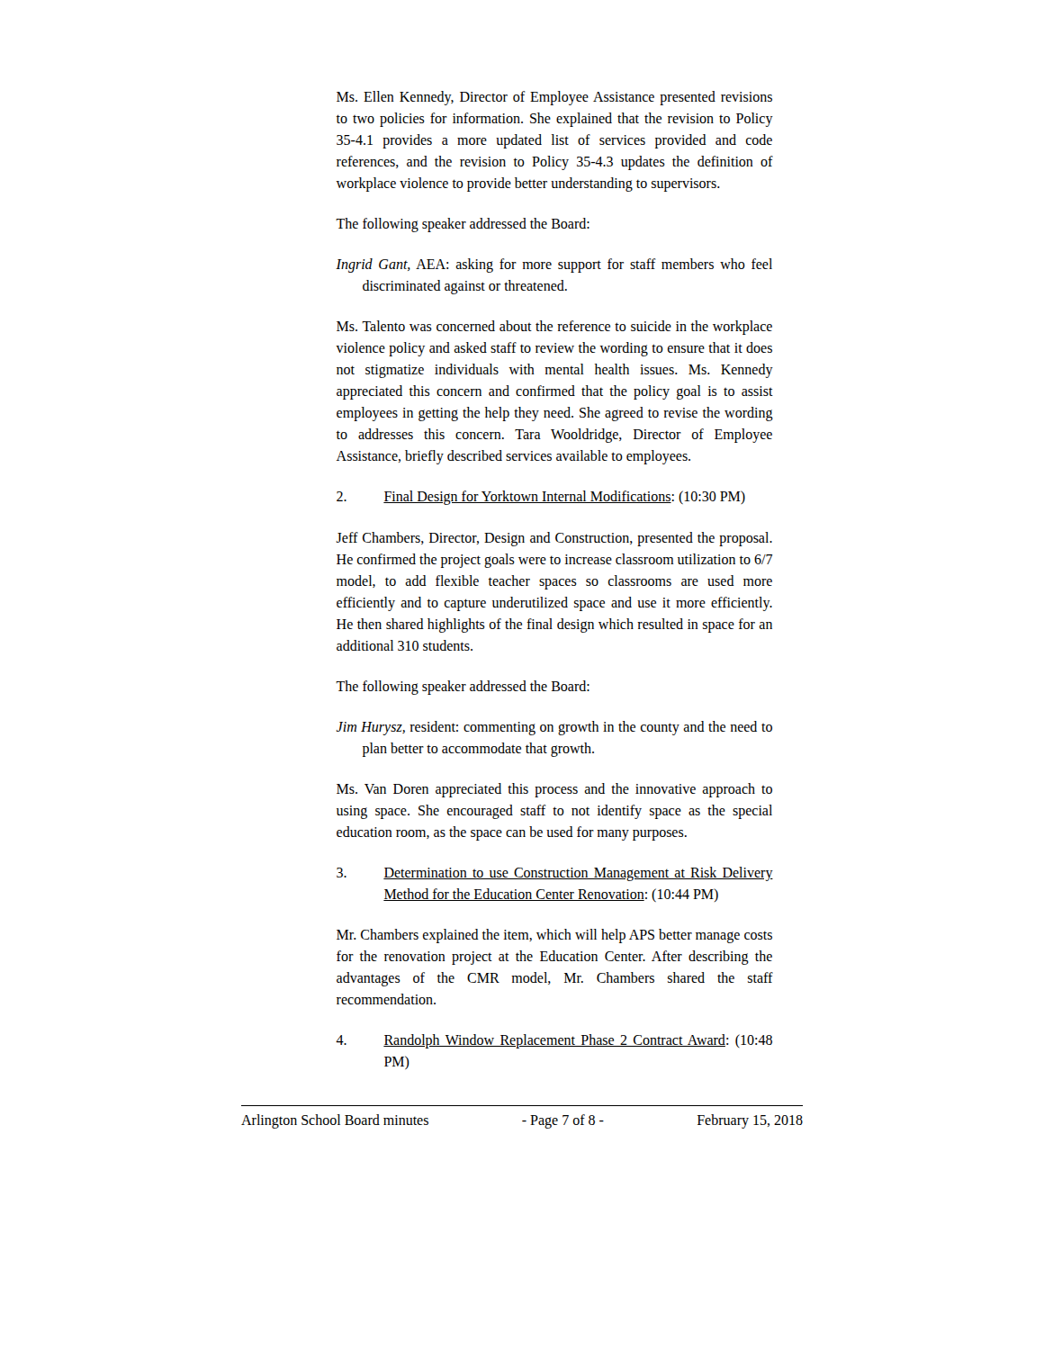Ms. Ellen Kennedy, Director of Employee Assistance presented revisions to two policies for information. She explained that the revision to Policy 35-4.1 provides a more updated list of services provided and code references, and the revision to Policy 35-4.3 updates the definition of workplace violence to provide better understanding to supervisors.
The following speaker addressed the Board:
Ingrid Gant, AEA: asking for more support for staff members who feel discriminated against or threatened.
Ms. Talento was concerned about the reference to suicide in the workplace violence policy and asked staff to review the wording to ensure that it does not stigmatize individuals with mental health issues. Ms. Kennedy appreciated this concern and confirmed that the policy goal is to assist employees in getting the help they need. She agreed to revise the wording to addresses this concern. Tara Wooldridge, Director of Employee Assistance, briefly described services available to employees.
2.
Final Design for Yorktown Internal Modifications: (10:30 PM)
Jeff Chambers, Director, Design and Construction, presented the proposal. He confirmed the project goals were to increase classroom utilization to 6/7 model, to add flexible teacher spaces so classrooms are used more efficiently and to capture underutilized space and use it more efficiently. He then shared highlights of the final design which resulted in space for an additional 310 students.
The following speaker addressed the Board:
Jim Hurysz, resident: commenting on growth in the county and the need to plan better to accommodate that growth.
Ms. Van Doren appreciated this process and the innovative approach to using space. She encouraged staff to not identify space as the special education room, as the space can be used for many purposes.
3.
Determination to use Construction Management at Risk Delivery Method for the Education Center Renovation: (10:44 PM)
Mr. Chambers explained the item, which will help APS better manage costs for the renovation project at the Education Center. After describing the advantages of the CMR model, Mr. Chambers shared the staff recommendation.
4.
Randolph Window Replacement Phase 2 Contract Award: (10:48 PM)
Arlington School Board minutes - Page 7 of 8 - February 15, 2018